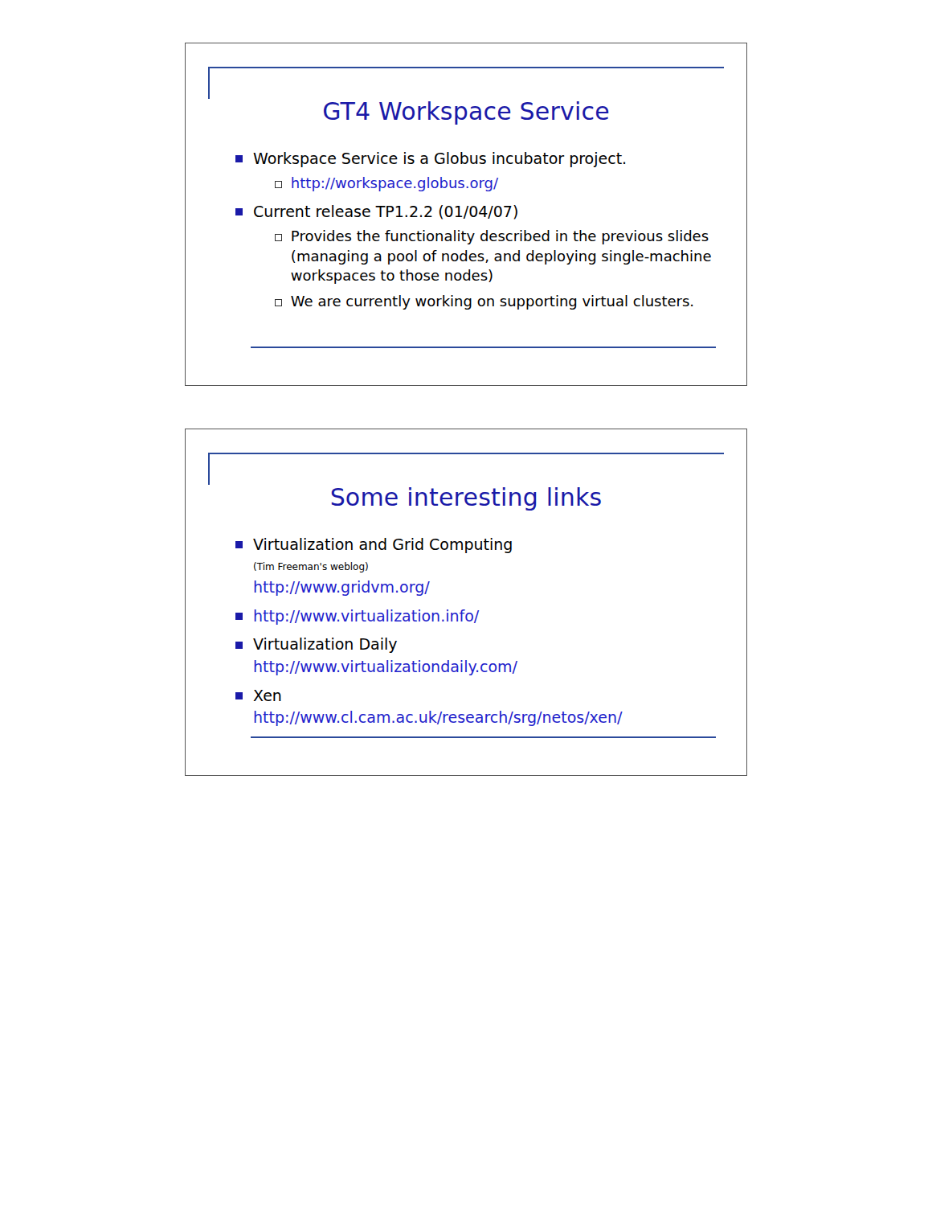GT4 Workspace Service
Workspace Service is a Globus incubator project.
http://workspace.globus.org/
Current release TP1.2.2 (01/04/07)
Provides the functionality described in the previous slides (managing a pool of nodes, and deploying single-machine workspaces to those nodes)
We are currently working on supporting virtual clusters.
Some interesting links
Virtualization and Grid Computing
(Tim Freeman's weblog) http://www.gridvm.org/
http://www.virtualization.info/
Virtualization Daily http://www.virtualizationdaily.com/
Xen http://www.cl.cam.ac.uk/research/srg/netos/xen/